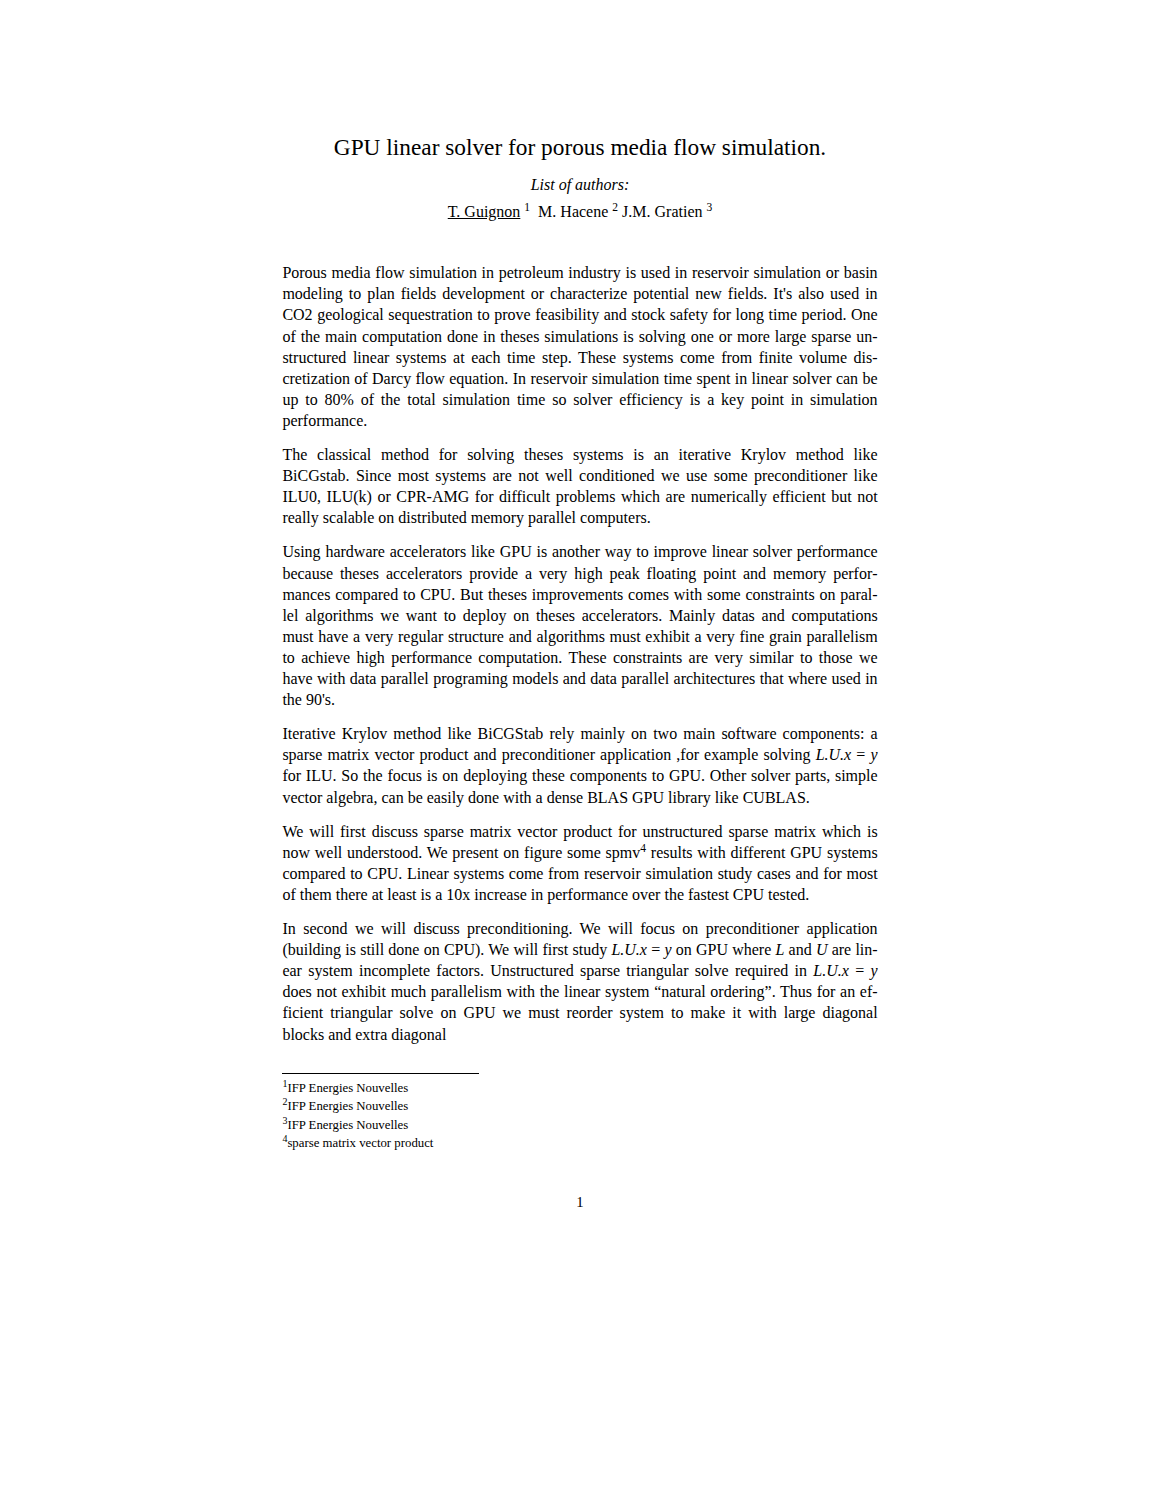GPU linear solver for porous media flow simulation.
List of authors:
T. Guignon 1 M. Hacene 2 J.M. Gratien 3
Porous media flow simulation in petroleum industry is used in reservoir simulation or basin modeling to plan fields development or characterize potential new fields. It's also used in CO2 geological sequestration to prove feasibility and stock safety for long time period. One of the main computation done in theses simulations is solving one or more large sparse unstructured linear systems at each time step. These systems come from finite volume discretization of Darcy flow equation. In reservoir simulation time spent in linear solver can be up to 80% of the total simulation time so solver efficiency is a key point in simulation performance.
The classical method for solving theses systems is an iterative Krylov method like BiCGstab. Since most systems are not well conditioned we use some preconditioner like ILU0, ILU(k) or CPR-AMG for difficult problems which are numerically efficient but not really scalable on distributed memory parallel computers.
Using hardware accelerators like GPU is another way to improve linear solver performance because theses accelerators provide a very high peak floating point and memory performances compared to CPU. But theses improvements comes with some constraints on parallel algorithms we want to deploy on theses accelerators. Mainly datas and computations must have a very regular structure and algorithms must exhibit a very fine grain parallelism to achieve high performance computation. These constraints are very similar to those we have with data parallel programing models and data parallel architectures that where used in the 90's.
Iterative Krylov method like BiCGStab rely mainly on two main software components: a sparse matrix vector product and preconditioner application ,for example solving L.U.x = y for ILU. So the focus is on deploying these components to GPU. Other solver parts, simple vector algebra, can be easily done with a dense BLAS GPU library like CUBLAS.
We will first discuss sparse matrix vector product for unstructured sparse matrix which is now well understood. We present on figure some spmv4 results with different GPU systems compared to CPU. Linear systems come from reservoir simulation study cases and for most of them there at least is a 10x increase in performance over the fastest CPU tested.
In second we will discuss preconditioning. We will focus on preconditioner application (building is still done on CPU). We will first study L.U.x = y on GPU where L and U are linear system incomplete factors. Unstructured sparse triangular solve required in L.U.x = y does not exhibit much parallelism with the linear system “natural ordering”. Thus for an efficient triangular solve on GPU we must reorder system to make it with large diagonal blocks and extra diagonal
1IFP Energies Nouvelles
2IFP Energies Nouvelles
3IFP Energies Nouvelles
4sparse matrix vector product
1